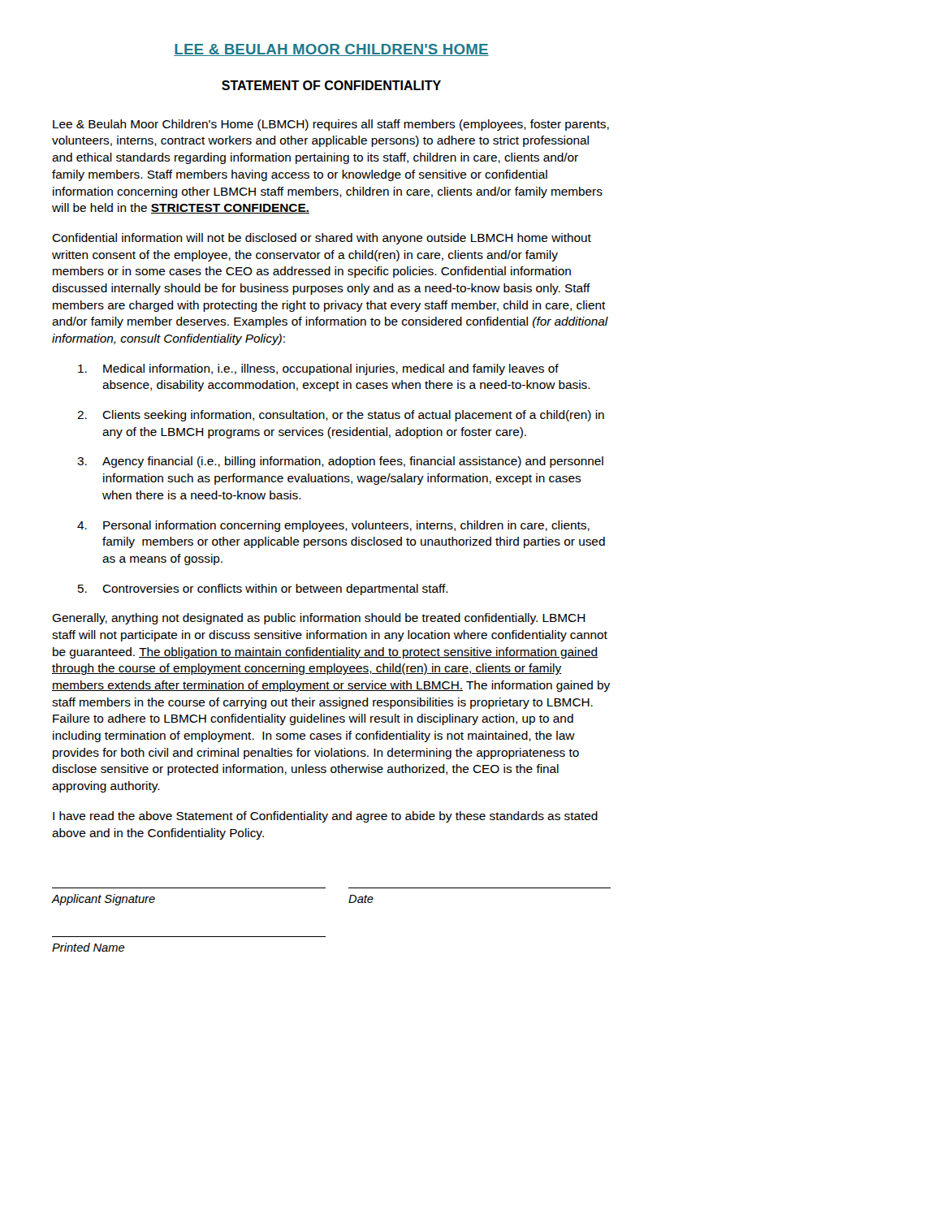LEE & BEULAH MOOR CHILDREN'S HOME
STATEMENT OF CONFIDENTIALITY
Lee & Beulah Moor Children's Home (LBMCH) requires all staff members (employees, foster parents, volunteers, interns, contract workers and other applicable persons) to adhere to strict professional and ethical standards regarding information pertaining to its staff, children in care, clients and/or family members. Staff members having access to or knowledge of sensitive or confidential information concerning other LBMCH staff members, children in care, clients and/or family members will be held in the STRICTEST CONFIDENCE.
Confidential information will not be disclosed or shared with anyone outside LBMCH home without written consent of the employee, the conservator of a child(ren) in care, clients and/or family members or in some cases the CEO as addressed in specific policies. Confidential information discussed internally should be for business purposes only and as a need-to-know basis only. Staff members are charged with protecting the right to privacy that every staff member, child in care, client and/or family member deserves. Examples of information to be considered confidential (for additional information, consult Confidentiality Policy):
Medical information, i.e., illness, occupational injuries, medical and family leaves of absence, disability accommodation, except in cases when there is a need-to-know basis.
Clients seeking information, consultation, or the status of actual placement of a child(ren) in any of the LBMCH programs or services (residential, adoption or foster care).
Agency financial (i.e., billing information, adoption fees, financial assistance) and personnel information such as performance evaluations, wage/salary information, except in cases when there is a need-to-know basis.
Personal information concerning employees, volunteers, interns, children in care, clients, family members or other applicable persons disclosed to unauthorized third parties or used as a means of gossip.
Controversies or conflicts within or between departmental staff.
Generally, anything not designated as public information should be treated confidentially. LBMCH staff will not participate in or discuss sensitive information in any location where confidentiality cannot be guaranteed. The obligation to maintain confidentiality and to protect sensitive information gained through the course of employment concerning employees, child(ren) in care, clients or family members extends after termination of employment or service with LBMCH. The information gained by staff members in the course of carrying out their assigned responsibilities is proprietary to LBMCH. Failure to adhere to LBMCH confidentiality guidelines will result in disciplinary action, up to and including termination of employment. In some cases if confidentiality is not maintained, the law provides for both civil and criminal penalties for violations. In determining the appropriateness to disclose sensitive or protected information, unless otherwise authorized, the CEO is the final approving authority.
I have read the above Statement of Confidentiality and agree to abide by these standards as stated above and in the Confidentiality Policy.
| Applicant Signature | | Date |
| Printed Name | | |